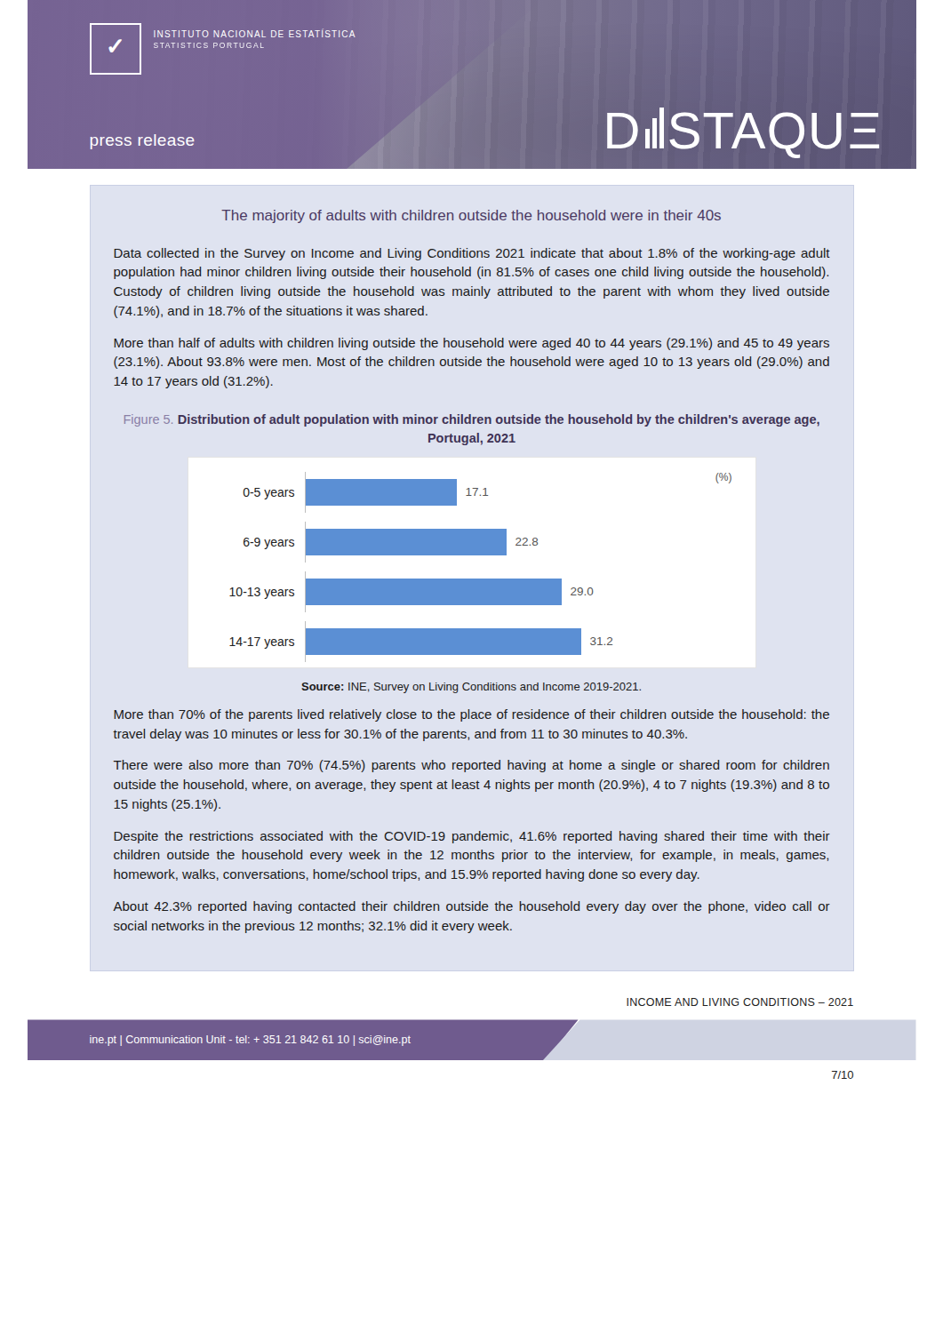✓
Instituto Nacional de Estatística
Statistics Portugal
press release
D STAQUΞ
The majority of adults with children outside the household were in their 40s
Data collected in the Survey on Income and Living Conditions 2021 indicate that about 1.8% of the working-age adult population had minor children living outside their household (in 81.5% of cases one child living outside the household). Custody of children living outside the household was mainly attributed to the parent with whom they lived outside (74.1%), and in 18.7% of the situations it was shared.
More than half of adults with children living outside the household were aged 40 to 44 years (29.1%) and 45 to 49 years (23.1%). About 93.8% were men. Most of the children outside the household were aged 10 to 13 years old (29.0%) and 14 to 17 years old (31.2%).
Figure 5. Distribution of adult population with minor children outside the household by the children's average age,
Portugal, 2021
(%)
0-5 years
17.1
6-9 years
22.8
10-13 years
29.0
14-17 years
31.2
Source: INE, Survey on Living Conditions and Income 2019-2021.
More than 70% of the parents lived relatively close to the place of residence of their children outside the household: the travel delay was 10 minutes or less for 30.1% of the parents, and from 11 to 30 minutes to 40.3%.
There were also more than 70% (74.5%) parents who reported having at home a single or shared room for children outside the household, where, on average, they spent at least 4 nights per month (20.9%), 4 to 7 nights (19.3%) and 8 to 15 nights (25.1%).
Despite the restrictions associated with the COVID-19 pandemic, 41.6% reported having shared their time with their children outside the household every week in the 12 months prior to the interview, for example, in meals, games, homework, walks, conversations, home/school trips, and 15.9% reported having done so every day.
About 42.3% reported having contacted their children outside the household every day over the phone, video call or social networks in the previous 12 months; 32.1% did it every week.
INCOME AND LIVING CONDITIONS – 2021
ine.pt | Communication Unit - tel: + 351 21 842 61 10 | sci@ine.pt
7/10